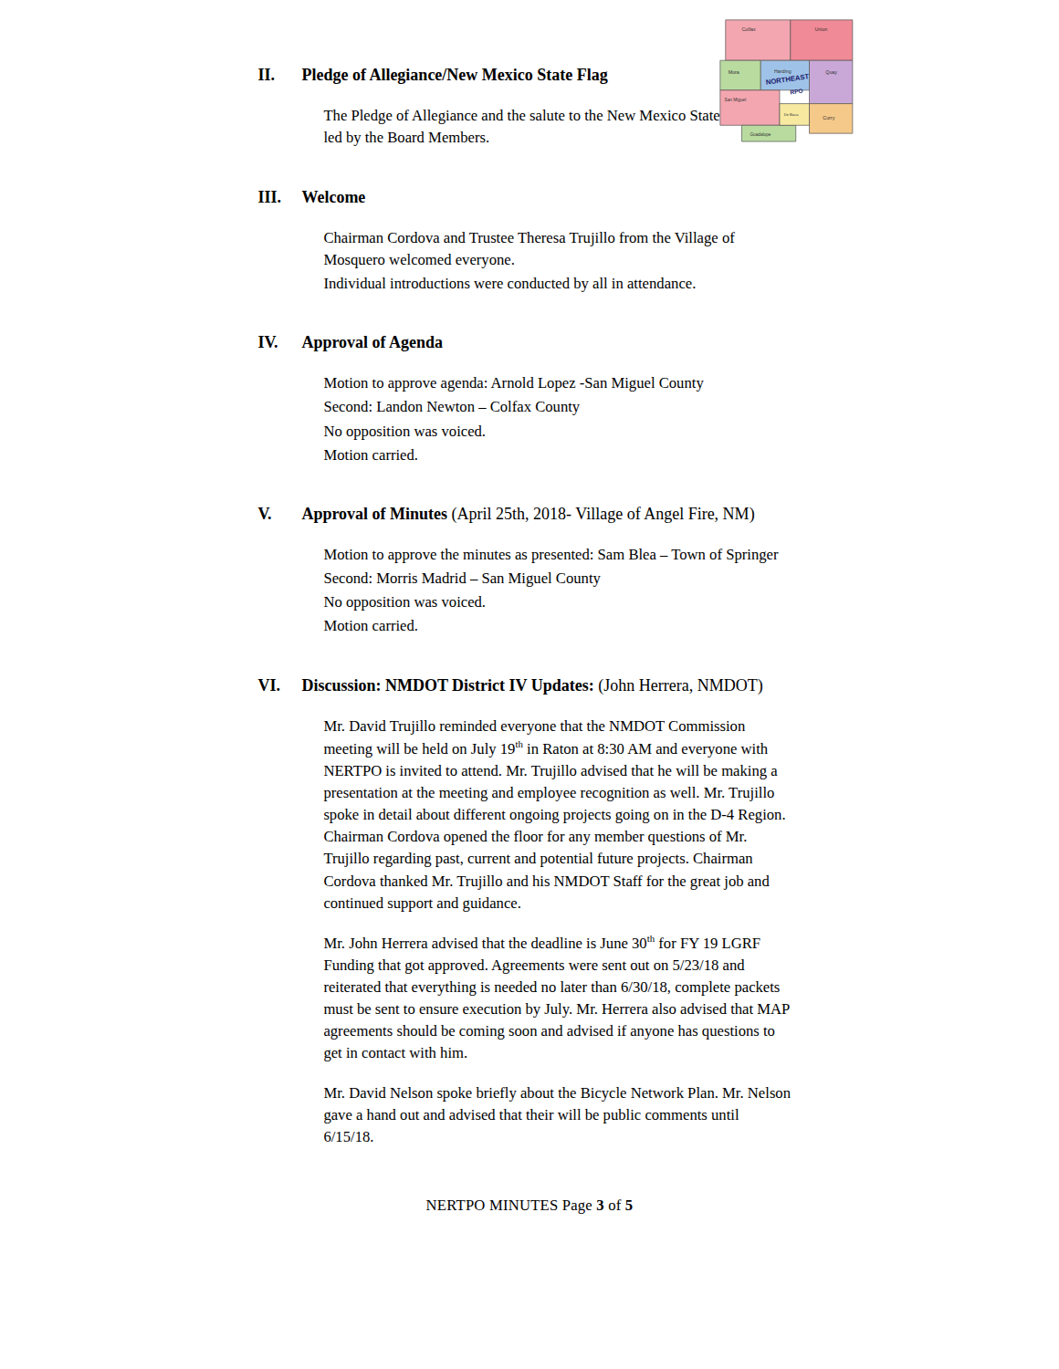Colfax Union Mora Harding Quay San Miguel Guadalupe De Baca Curry NORTHEAST RPO
II.
Pledge of Allegiance/New Mexico State Flag
The Pledge of Allegiance and the salute to the New Mexico State Flag was led by the Board Members.
III.
Welcome
Chairman Cordova and Trustee Theresa Trujillo from the Village of Mosquero welcomed everyone.
Individual introductions were conducted by all in attendance.
IV.
Approval of Agenda
Motion to approve agenda: Arnold Lopez -San Miguel County
Second: Landon Newton – Colfax County
No opposition was voiced.
Motion carried.
V.
Approval of Minutes (April 25th, 2018- Village of Angel Fire, NM)
Motion to approve the minutes as presented: Sam Blea – Town of Springer
Second: Morris Madrid – San Miguel County
No opposition was voiced.
Motion carried.
VI.
Discussion: NMDOT District IV Updates: (John Herrera, NMDOT)
Mr. David Trujillo reminded everyone that the NMDOT Commission meeting will be held on July 19th in Raton at 8:30 AM and everyone with NERTPO is invited to attend. Mr. Trujillo advised that he will be making a presentation at the meeting and employee recognition as well. Mr. Trujillo spoke in detail about different ongoing projects going on in the D-4 Region. Chairman Cordova opened the floor for any member questions of Mr. Trujillo regarding past, current and potential future projects. Chairman Cordova thanked Mr. Trujillo and his NMDOT Staff for the great job and continued support and guidance.
Mr. John Herrera advised that the deadline is June 30th for FY 19 LGRF Funding that got approved. Agreements were sent out on 5/23/18 and reiterated that everything is needed no later than 6/30/18, complete packets must be sent to ensure execution by July. Mr. Herrera also advised that MAP agreements should be coming soon and advised if anyone has questions to get in contact with him.
Mr. David Nelson spoke briefly about the Bicycle Network Plan. Mr. Nelson gave a hand out and advised that their will be public comments until 6/15/18.
NERTPO MINUTES Page 3 of 5